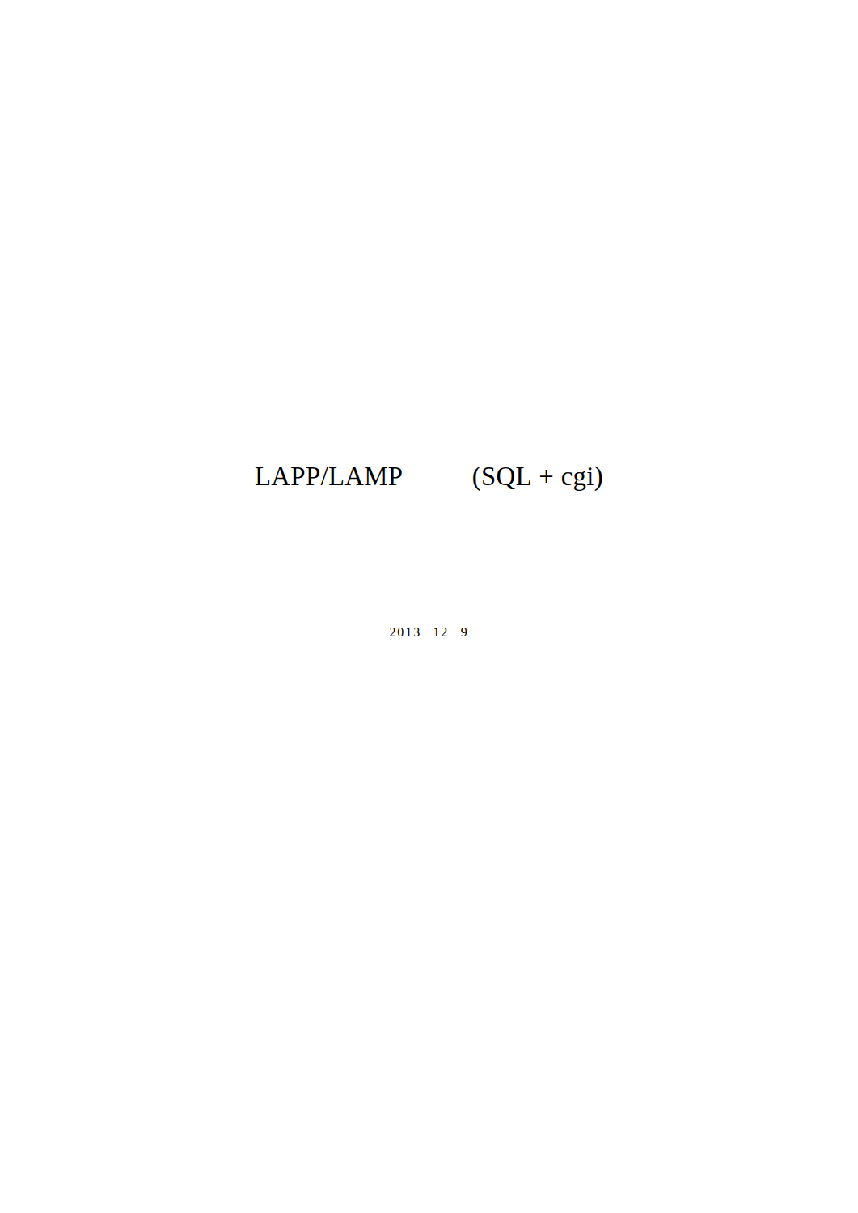LAPP/LAMP (SQL + cgi)
2013 12 9